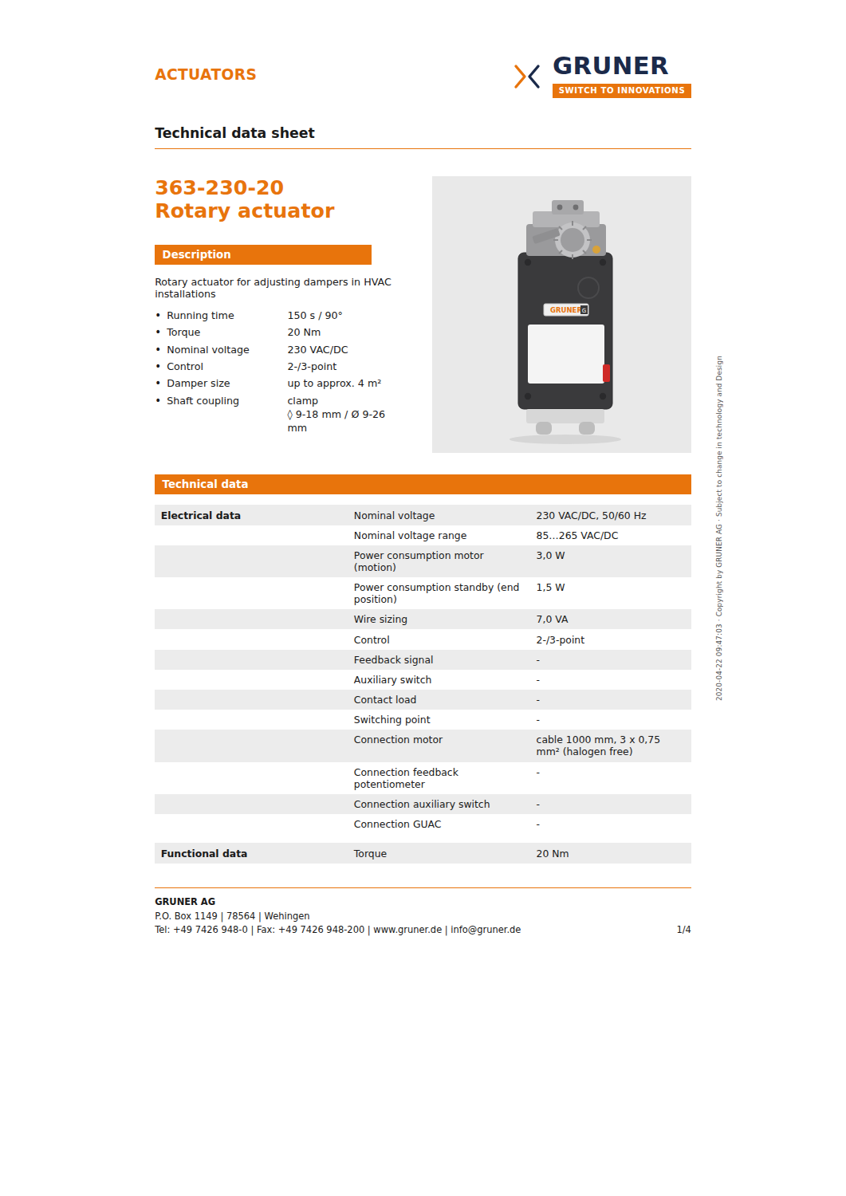ACTUATORS
GRUNER SWITCH TO INNOVATIONS
Technical data sheet
363-230-20
Rotary actuator
Description
Rotary actuator for adjusting dampers in HVAC installations
Running time 150 s / 90°
Torque 20 Nm
Nominal voltage 230 VAC/DC
Control 2-/3-point
Damper size up to approx. 4 m²
Shaft coupling clamp◊ 9-18 mm / Ø 9-26 mm
GRUNER G
Technical data
| Electrical data | Nominal voltage | 230 VAC/DC, 50/60 Hz |
| | Nominal voltage range | 85…265 VAC/DC |
| | Power consumption motor (motion) | 3,0 W |
| | Power consumption standby (end position) | 1,5 W |
| | Wire sizing | 7,0 VA |
| | Control | 2-/3-point |
| | Feedback signal | - |
| | Auxiliary switch | - |
| | Contact load | - |
| | Switching point | - |
| | Connection motor | cable 1000 mm, 3 x 0,75 mm² (halogen free) |
| | Connection feedback potentiometer | - |
| | Connection auxiliary switch | - |
| | Connection GUAC | - |
| Functional data | Torque | 20 Nm |
2020-04-22 09:47:03 · Copyright by GRUNER AG · Subject to change in technology and Design
GRUNER AG
P.O. Box 1149 | 78564 | Wehingen
Tel: +49 7426 948-0 | Fax: +49 7426 948-200 | www.gruner.de | info@gruner.de
1/4